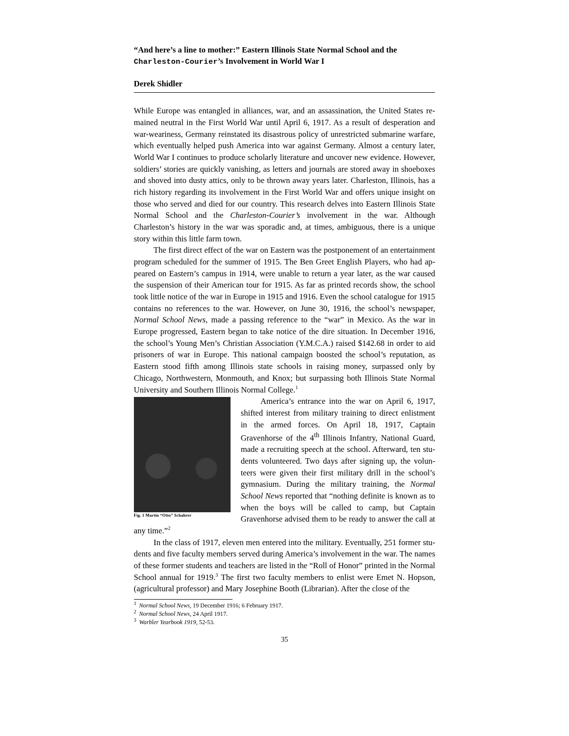“And here’s a line to mother:” Eastern Illinois State Normal School and the Charleston-Courier’s Involvement in World War I
Derek Shidler
While Europe was entangled in alliances, war, and an assassination, the United States remained neutral in the First World War until April 6, 1917. As a result of desperation and war-weariness, Germany reinstated its disastrous policy of unrestricted submarine warfare, which eventually helped push America into war against Germany. Almost a century later, World War I continues to produce scholarly literature and uncover new evidence. However, soldiers’ stories are quickly vanishing, as letters and journals are stored away in shoeboxes and shoved into dusty attics, only to be thrown away years later. Charleston, Illinois, has a rich history regarding its involvement in the First World War and offers unique insight on those who served and died for our country. This research delves into Eastern Illinois State Normal School and the Charleston-Courier’s involvement in the war. Although Charleston’s history in the war was sporadic and, at times, ambiguous, there is a unique story within this little farm town.
The first direct effect of the war on Eastern was the postponement of an entertainment program scheduled for the summer of 1915. The Ben Greet English Players, who had appeared on Eastern’s campus in 1914, were unable to return a year later, as the war caused the suspension of their American tour for 1915. As far as printed records show, the school took little notice of the war in Europe in 1915 and 1916. Even the school catalogue for 1915 contains no references to the war. However, on June 30, 1916, the school’s newspaper, Normal School News, made a passing reference to the “war” in Mexico. As the war in Europe progressed, Eastern began to take notice of the dire situation. In December 1916, the school’s Young Men’s Christian Association (Y.M.C.A.) raised $142.68 in order to aid prisoners of war in Europe. This national campaign boosted the school’s reputation, as Eastern stood fifth among Illinois state schools in raising money, surpassed only by Chicago, Northwestern, Monmouth, and Knox; but surpassing both Illinois State Normal University and Southern Illinois Normal College.1
Fig. 1 Martin “Otto” Schahrer
America’s entrance into the war on April 6, 1917, shifted interest from military training to direct enlistment in the armed forces. On April 18, 1917, Captain Gravenhorse of the 4th Illinois Infantry, National Guard, made a recruiting speech at the school. Afterward, ten students volunteered. Two days after signing up, the volunteers were given their first military drill in the school’s gymnasium. During the military training, the Normal School News reported that “nothing definite is known as to when the boys will be called to camp, but Captain Gravenhorse advised them to be ready to answer the call at any time.”2
In the class of 1917, eleven men entered into the military. Eventually, 251 former students and five faculty members served during America’s involvement in the war. The names of these former students and teachers are listed in the “Roll of Honor” printed in the Normal School annual for 1919.3 The first two faculty members to enlist were Emet N. Hopson, (agricultural professor) and Mary Josephine Booth (Librarian). After the close of the
1 Normal School News, 19 December 1916; 6 February 1917.
2 Normal School News, 24 April 1917.
3 Warbler Yearbook 1919, 52-53.
35